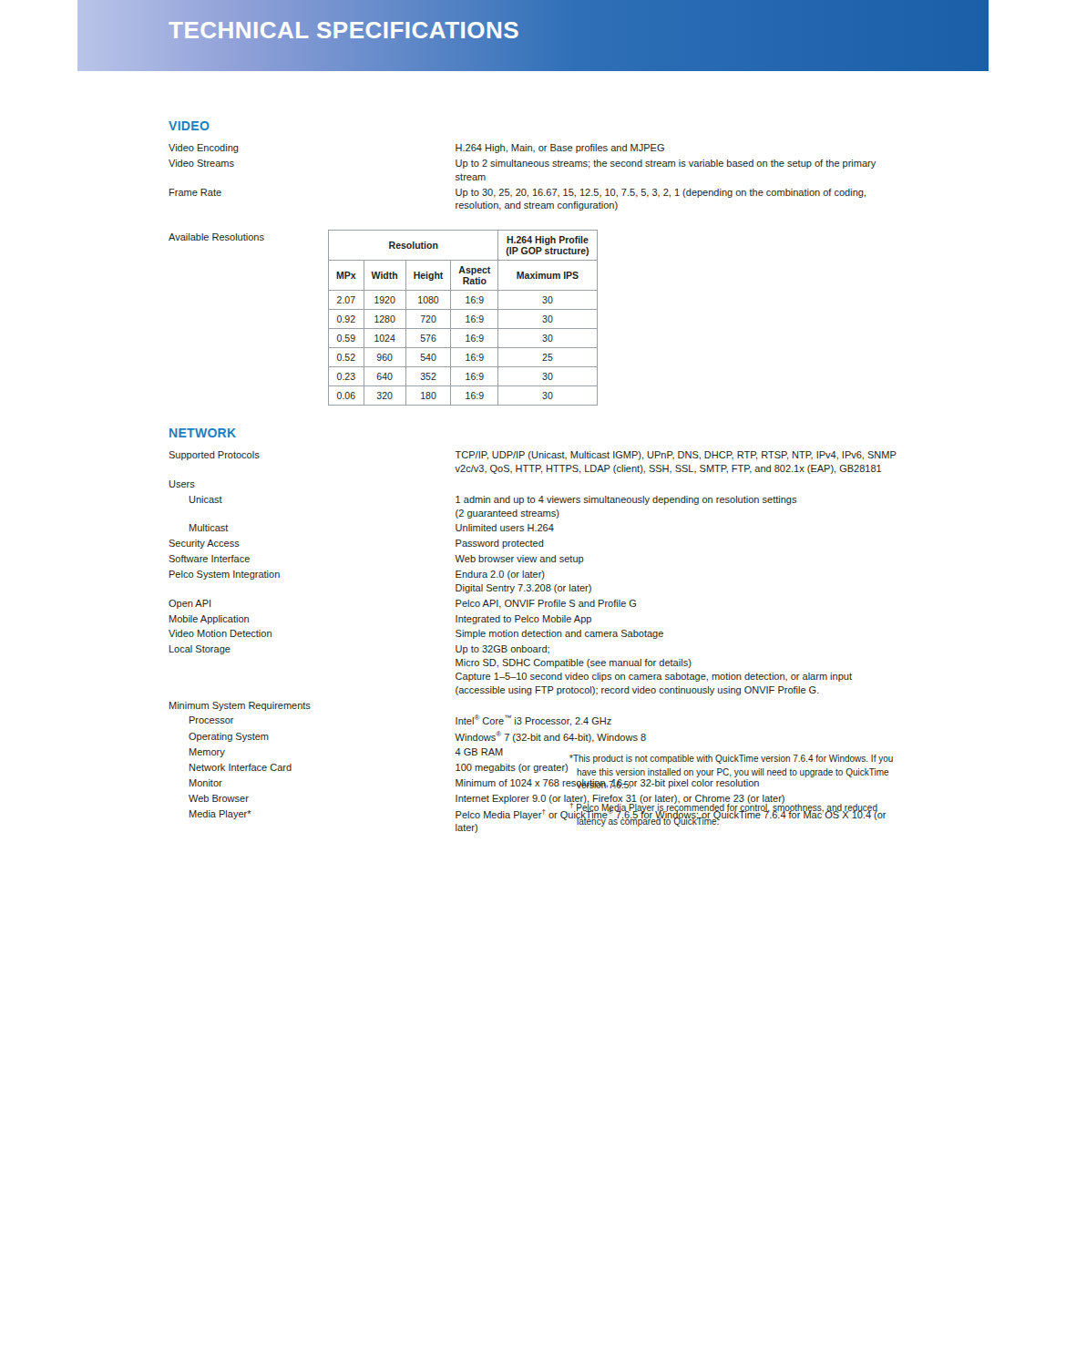TECHNICAL SPECIFICATIONS
VIDEO
| Video Encoding | H.264 High, Main, or Base profiles and MJPEG |
| Video Streams | Up to 2 simultaneous streams; the second stream is variable based on the setup of the primary stream |
| Frame Rate | Up to 30, 25, 20, 16.67, 15, 12.5, 10, 7.5, 5, 3, 2, 1 (depending on the combination of coding, resolution, and stream configuration) |
Available Resolutions
| Resolution | H.264 High Profile (IP GOP structure) |
| --- | --- |
| MPx | Width | Height | Aspect Ratio | Maximum IPS |
| 2.07 | 1920 | 1080 | 16:9 | 30 |
| 0.92 | 1280 | 720 | 16:9 | 30 |
| 0.59 | 1024 | 576 | 16:9 | 30 |
| 0.52 | 960 | 540 | 16:9 | 25 |
| 0.23 | 640 | 352 | 16:9 | 30 |
| 0.06 | 320 | 180 | 16:9 | 30 |
NETWORK
| Supported Protocols | TCP/IP, UDP/IP (Unicast, Multicast IGMP), UPnP, DNS, DHCP, RTP, RTSP, NTP, IPv4, IPv6, SNMP v2c/v3, QoS, HTTP, HTTPS, LDAP (client), SSH, SSL, SMTP, FTP, and 802.1x (EAP), GB28181 |
| Users | |
| Unicast | 1 admin and up to 4 viewers simultaneously depending on resolution settings (2 guaranteed streams) |
| Multicast | Unlimited users H.264 |
| Security Access | Password protected |
| Software Interface | Web browser view and setup |
| Pelco System Integration | Endura 2.0 (or later) Digital Sentry 7.3.208 (or later) |
| Open API | Pelco API, ONVIF Profile S and Profile G |
| Mobile Application | Integrated to Pelco Mobile App |
| Video Motion Detection | Simple motion detection and camera Sabotage |
| Local Storage | Up to 32GB onboard; Micro SD, SDHC Compatible (see manual for details) Capture 1–5–10 second video clips on camera sabotage, motion detection, or alarm input (accessible using FTP protocol); record video continuously using ONVIF Profile G. |
| Minimum System Requirements | |
| Processor | Intel ® Core ™ i3 Processor, 2.4 GHz |
| Operating System | Windows ® 7 (32-bit and 64-bit), Windows 8 |
| Memory | 4 GB RAM |
| Network Interface Card | 100 megabits (or greater) |
| Monitor | Minimum of 1024 x 768 resolution, 16- or 32-bit pixel color resolution |
| Web Browser | Internet Explorer 9.0 (or later), Firefox 31 (or later), or Chrome 23 (or later) |
| Media Player* | Pelco Media Player † or QuickTime ® 7.6.5 for Windows; or QuickTime 7.6.4 for Mac OS X 10.4 (or later) |
*This product is not compatible with QuickTime version 7.6.4 for Windows. If you have this version installed on your PC, you will need to upgrade to QuickTime version 7.6.5.
† Pelco Media Player is recommended for control, smoothness, and reduced latency as compared to QuickTime.